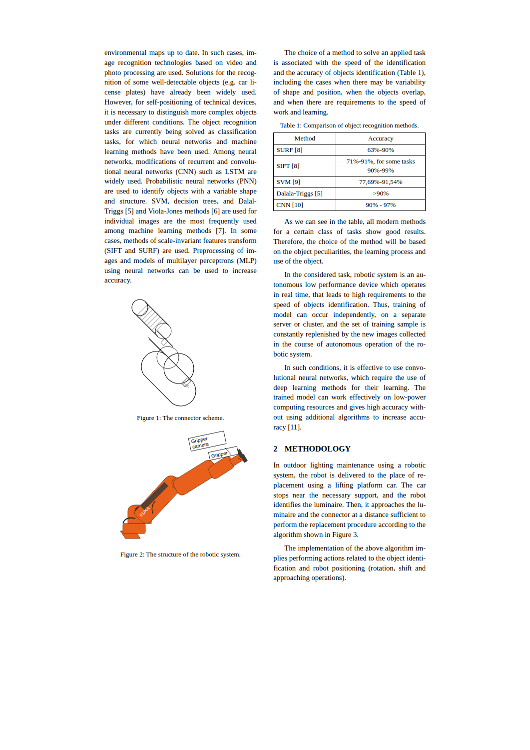environmental maps up to date. In such cases, image recognition technologies based on video and photo processing are used. Solutions for the recognition of some well-detectable objects (e.g. car license plates) have already been widely used. However, for self-positioning of technical devices, it is necessary to distinguish more complex objects under different conditions. The object recognition tasks are currently being solved as classification tasks, for which neural networks and machine learning methods have been used. Among neural networks, modifications of recurrent and convolutional neural networks (CNN) such as LSTM are widely used. Probabilistic neural networks (PNN) are used to identify objects with a variable shape and structure. SVM, decision trees, and Dalal-Triggs [5] and Viola-Jones methods [6] are used for individual images are the most frequently used among machine learning methods [7]. In some cases, methods of scale-invariant features transform (SIFT and SURF) are used. Preprocessing of images and models of multilayer perceptrons (MLP) using neural networks can be used to increase accuracy.
Figure 1: The connector scheme.
KUKA Gripper camera Gripper
Figure 2: The structure of the robotic system.
The choice of a method to solve an applied task is associated with the speed of the identification and the accuracy of objects identification (Table 1), including the cases when there may be variability of shape and position, when the objects overlap, and when there are requirements to the speed of work and learning.
Table 1: Comparison of object recognition methods.
| Method | Accuracy |
| --- | --- |
| SURF [8] | 63%-90% |
| SIFT [8] | 71%-91%, for some tasks 90%-99% |
| SVM [9] | 77,69%-91,54% |
| Dalala-Triggs [5] | >90% |
| CNN [10] | 90% - 97% |
As we can see in the table, all modern methods for a certain class of tasks show good results. Therefore, the choice of the method will be based on the object peculiarities, the learning process and use of the object.
In the considered task, robotic system is an autonomous low performance device which operates in real time, that leads to high requirements to the speed of objects identification. Thus, training of model can occur independently, on a separate server or cluster, and the set of training sample is constantly replenished by the new images collected in the course of autonomous operation of the robotic system.
In such conditions, it is effective to use convolutional neural networks, which require the use of deep learning methods for their learning. The trained model can work effectively on low-power computing resources and gives high accuracy without using additional algorithms to increase accuracy [11].
2 METHODOLOGY
In outdoor lighting maintenance using a robotic system, the robot is delivered to the place of replacement using a lifting platform car. The car stops near the necessary support, and the robot identifies the luminaire. Then, it approaches the luminaire and the connector at a distance sufficient to perform the replacement procedure according to the algorithm shown in Figure 3.
The implementation of the above algorithm implies performing actions related to the object identification and robot positioning (rotation, shift and approaching operations).